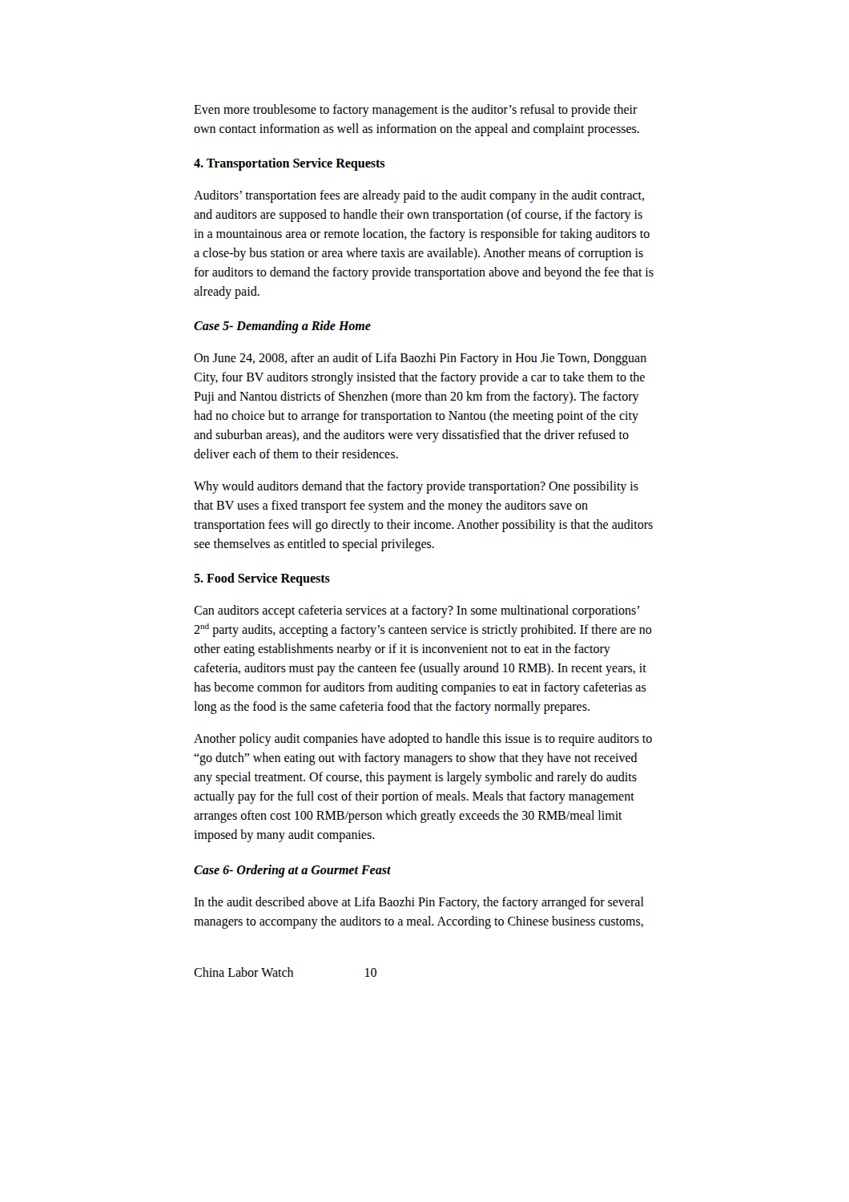Even more troublesome to factory management is the auditor’s refusal to provide their own contact information as well as information on the appeal and complaint processes.
4. Transportation Service Requests
Auditors’ transportation fees are already paid to the audit company in the audit contract, and auditors are supposed to handle their own transportation (of course, if the factory is in a mountainous area or remote location, the factory is responsible for taking auditors to a close-by bus station or area where taxis are available). Another means of corruption is for auditors to demand the factory provide transportation above and beyond the fee that is already paid.
Case 5- Demanding a Ride Home
On June 24, 2008, after an audit of Lifa Baozhi Pin Factory in Hou Jie Town, Dongguan City, four BV auditors strongly insisted that the factory provide a car to take them to the Puji and Nantou districts of Shenzhen (more than 20 km from the factory). The factory had no choice but to arrange for transportation to Nantou (the meeting point of the city and suburban areas), and the auditors were very dissatisfied that the driver refused to deliver each of them to their residences.
Why would auditors demand that the factory provide transportation? One possibility is that BV uses a fixed transport fee system and the money the auditors save on transportation fees will go directly to their income. Another possibility is that the auditors see themselves as entitled to special privileges.
5. Food Service Requests
Can auditors accept cafeteria services at a factory? In some multinational corporations’ 2nd party audits, accepting a factory’s canteen service is strictly prohibited. If there are no other eating establishments nearby or if it is inconvenient not to eat in the factory cafeteria, auditors must pay the canteen fee (usually around 10 RMB). In recent years, it has become common for auditors from auditing companies to eat in factory cafeterias as long as the food is the same cafeteria food that the factory normally prepares.
Another policy audit companies have adopted to handle this issue is to require auditors to “go dutch” when eating out with factory managers to show that they have not received any special treatment. Of course, this payment is largely symbolic and rarely do audits actually pay for the full cost of their portion of meals. Meals that factory management arranges often cost 100 RMB/person which greatly exceeds the 30 RMB/meal limit imposed by many audit companies.
Case 6- Ordering at a Gourmet Feast
In the audit described above at Lifa Baozhi Pin Factory, the factory arranged for several managers to accompany the auditors to a meal. According to Chinese business customs,
China Labor Watch 10